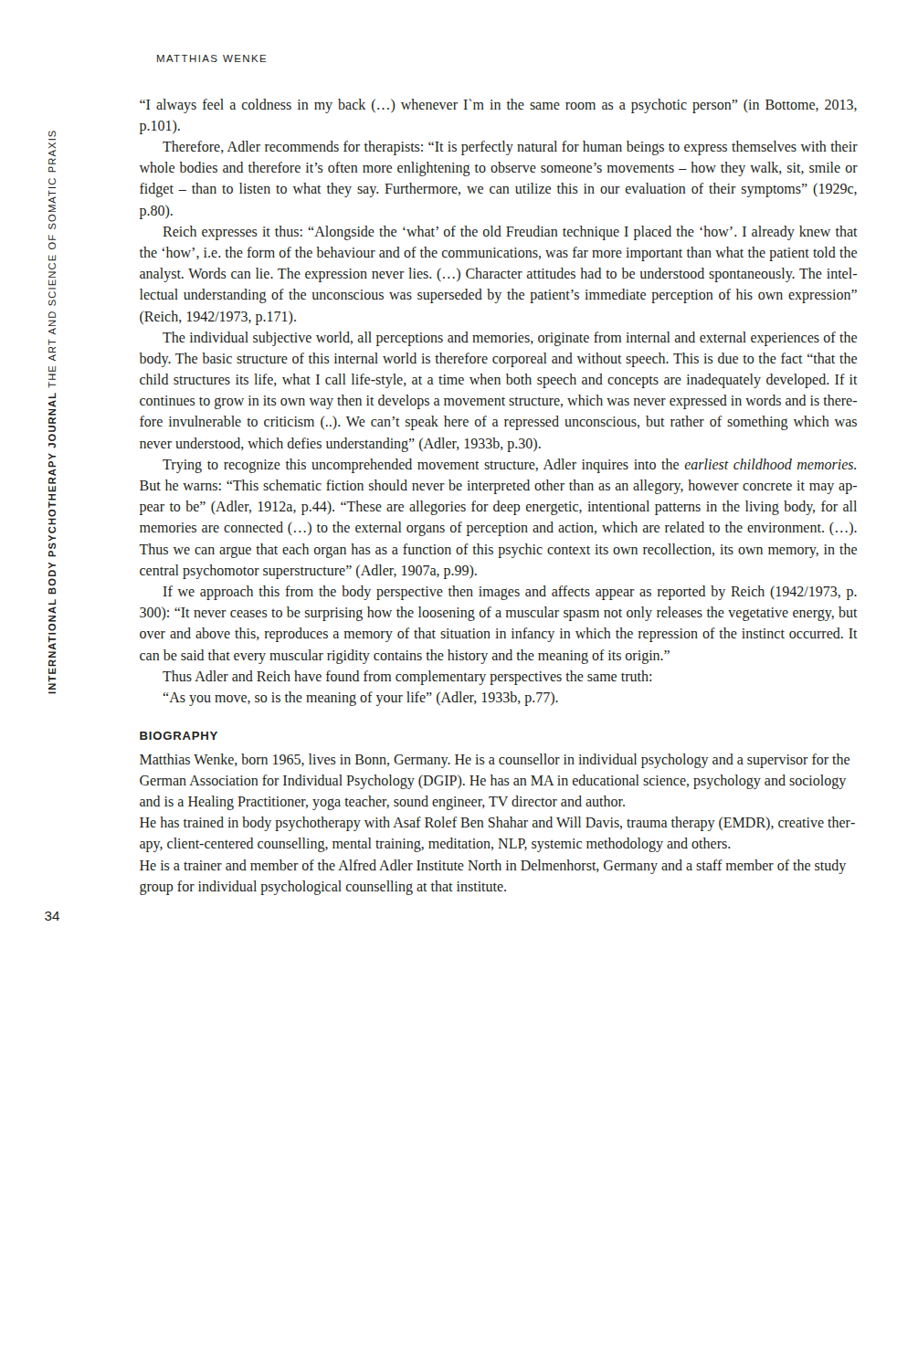INTERNATIONAL BODY PSYCHOTHERAPY JOURNAL THE ART AND SCIENCE OF SOMATIC PRAXIS
34
Matthias Wenke
“I always feel a coldness in my back (…) whenever I`m in the same room as a psychotic person” (in Bottome, 2013, p.101).
Therefore, Adler recommends for therapists: “It is perfectly natural for human beings to express themselves with their whole bodies and therefore it’s often more enlightening to observe someone’s movements – how they walk, sit, smile or fidget – than to listen to what they say. Furthermore, we can utilize this in our evaluation of their symptoms” (1929c, p.80).
Reich expresses it thus: “Alongside the ‘what’ of the old Freudian technique I placed the ‘how’. I already knew that the ‘how’, i.e. the form of the behaviour and of the communications, was far more important than what the patient told the analyst. Words can lie. The expression never lies. (…) Character attitudes had to be understood spontaneously. The intellectual understanding of the unconscious was superseded by the patient’s immediate perception of his own expression” (Reich, 1942/1973, p.171).
The individual subjective world, all perceptions and memories, originate from internal and external experiences of the body. The basic structure of this internal world is therefore corporeal and without speech. This is due to the fact “that the child structures its life, what I call life-style, at a time when both speech and concepts are inadequately developed. If it continues to grow in its own way then it develops a movement structure, which was never expressed in words and is therefore invulnerable to criticism (..). We can’t speak here of a repressed unconscious, but rather of something which was never understood, which defies understanding” (Adler, 1933b, p.30).
Trying to recognize this uncomprehended movement structure, Adler inquires into the earliest childhood memories. But he warns: “This schematic fiction should never be interpreted other than as an allegory, however concrete it may appear to be” (Adler, 1912a, p.44). “These are allegories for deep energetic, intentional patterns in the living body, for all memories are connected (…) to the external organs of perception and action, which are related to the environment. (…). Thus we can argue that each organ has as a function of this psychic context its own recollection, its own memory, in the central psychomotor superstructure” (Adler, 1907a, p.99).
If we approach this from the body perspective then images and affects appear as reported by Reich (1942/1973, p. 300): “It never ceases to be surprising how the loosening of a muscular spasm not only releases the vegetative energy, but over and above this, reproduces a memory of that situation in infancy in which the repression of the instinct occurred. It can be said that every muscular rigidity contains the history and the meaning of its origin.”
Thus Adler and Reich have found from complementary perspectives the same truth:
“As you move, so is the meaning of your life” (Adler, 1933b, p.77).
Biography
Matthias Wenke, born 1965, lives in Bonn, Germany. He is a counsellor in individual psychology and a supervisor for the German Association for Individual Psychology (DGIP). He has an MA in educational science, psychology and sociology and is a Healing Practitioner, yoga teacher, sound engineer, TV director and author.
He has trained in body psychotherapy with Asaf Rolef Ben Shahar and Will Davis, trauma therapy (EMDR), creative therapy, client-centered counselling, mental training, meditation, NLP, systemic methodology and others.
He is a trainer and member of the Alfred Adler Institute North in Delmenhorst, Germany and a staff member of the study group for individual psychological counselling at that institute.